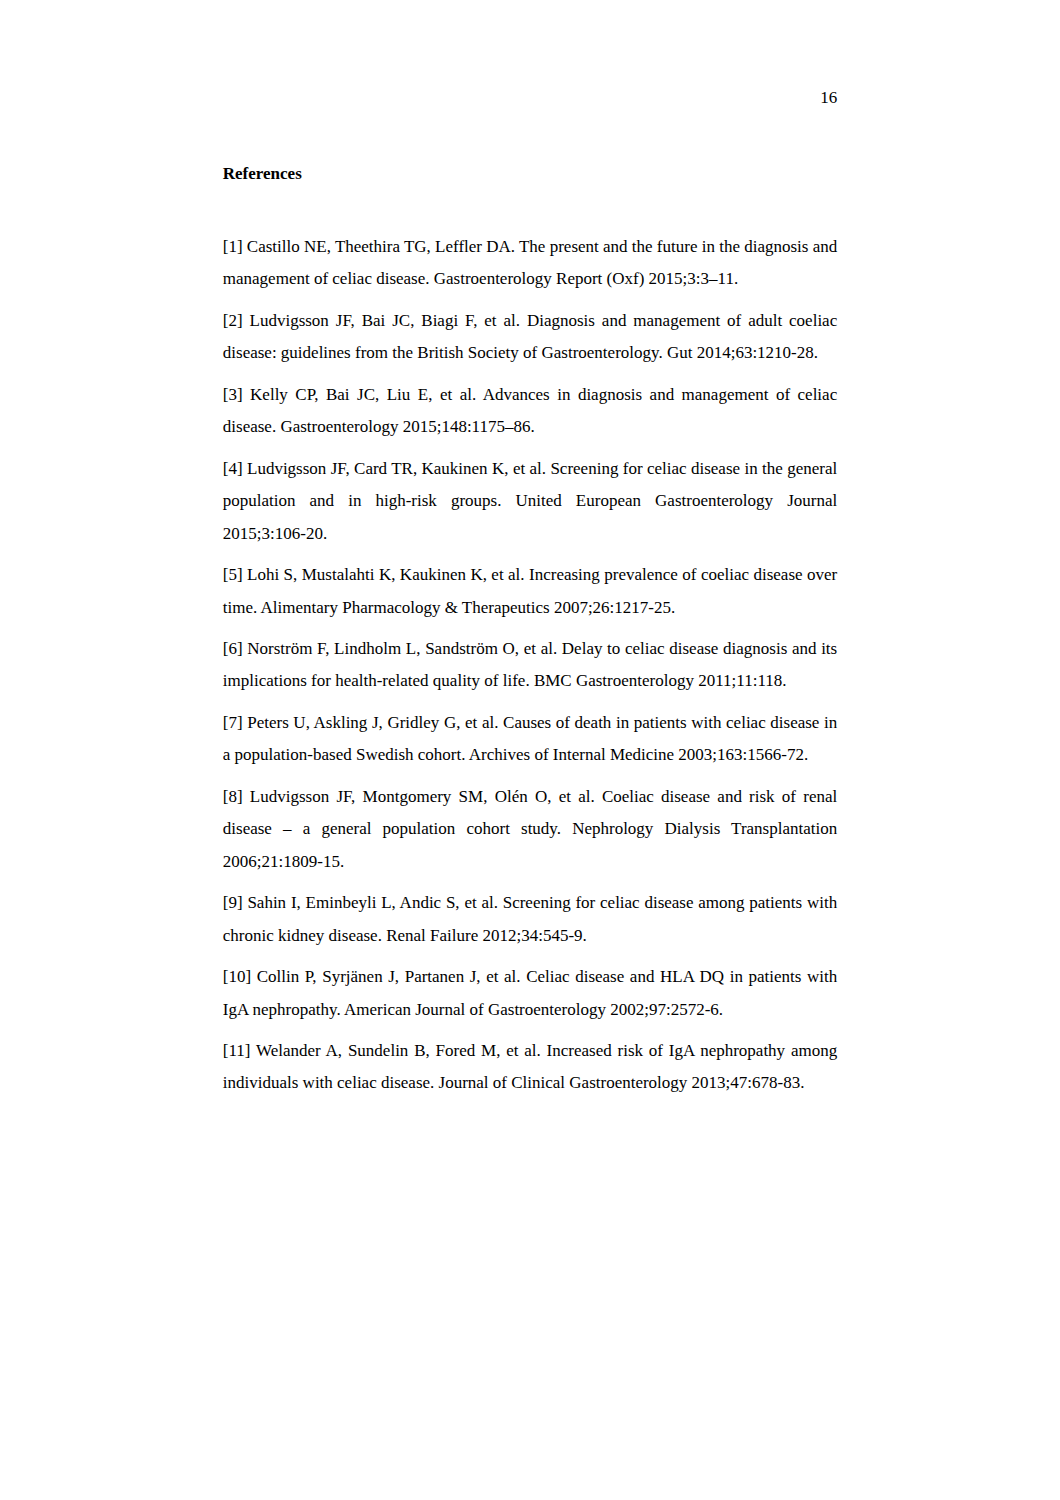16
References
[1] Castillo NE, Theethira TG, Leffler DA. The present and the future in the diagnosis and management of celiac disease. Gastroenterology Report (Oxf) 2015;3:3–11.
[2] Ludvigsson JF, Bai JC, Biagi F, et al. Diagnosis and management of adult coeliac disease: guidelines from the British Society of Gastroenterology. Gut 2014;63:1210-28.
[3] Kelly CP, Bai JC, Liu E, et al. Advances in diagnosis and management of celiac disease. Gastroenterology 2015;148:1175–86.
[4] Ludvigsson JF, Card TR, Kaukinen K, et al. Screening for celiac disease in the general population and in high-risk groups. United European Gastroenterology Journal 2015;3:106-20.
[5] Lohi S, Mustalahti K, Kaukinen K, et al. Increasing prevalence of coeliac disease over time. Alimentary Pharmacology & Therapeutics 2007;26:1217-25.
[6] Norström F, Lindholm L, Sandström O, et al. Delay to celiac disease diagnosis and its implications for health-related quality of life. BMC Gastroenterology 2011;11:118.
[7] Peters U, Askling J, Gridley G, et al. Causes of death in patients with celiac disease in a population-based Swedish cohort. Archives of Internal Medicine 2003;163:1566-72.
[8] Ludvigsson JF, Montgomery SM, Olén O, et al. Coeliac disease and risk of renal disease – a general population cohort study. Nephrology Dialysis Transplantation 2006;21:1809-15.
[9] Sahin I, Eminbeyli L, Andic S, et al. Screening for celiac disease among patients with chronic kidney disease. Renal Failure 2012;34:545-9.
[10] Collin P, Syrjänen J, Partanen J, et al. Celiac disease and HLA DQ in patients with IgA nephropathy. American Journal of Gastroenterology 2002;97:2572-6.
[11] Welander A, Sundelin B, Fored M, et al. Increased risk of IgA nephropathy among individuals with celiac disease. Journal of Clinical Gastroenterology 2013;47:678-83.